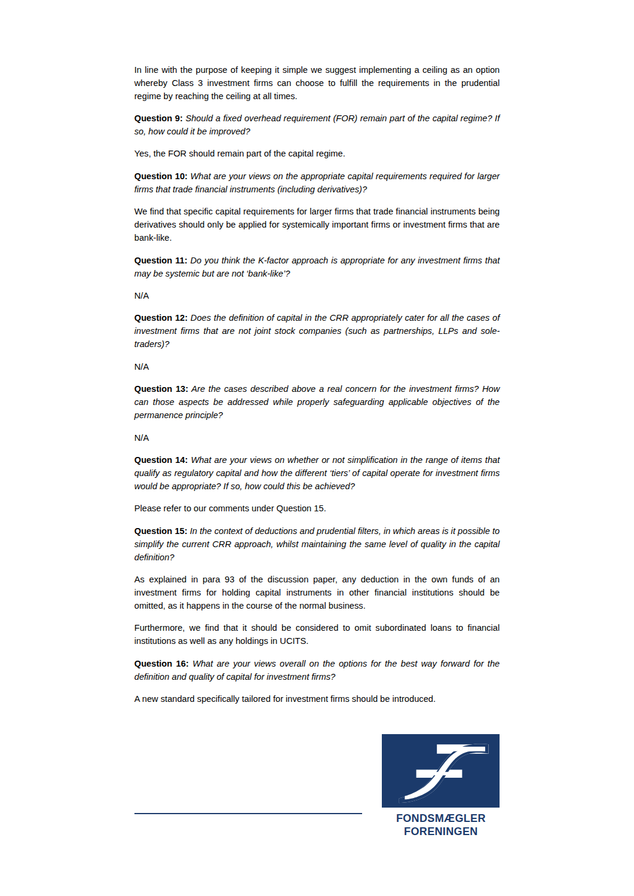In line with the purpose of keeping it simple we suggest implementing a ceiling as an option whereby Class 3 investment firms can choose to fulfill the requirements in the prudential regime by reaching the ceiling at all times.
Question 9: Should a fixed overhead requirement (FOR) remain part of the capital regime? If so, how could it be improved?
Yes, the FOR should remain part of the capital regime.
Question 10: What are your views on the appropriate capital requirements required for larger firms that trade financial instruments (including derivatives)?
We find that specific capital requirements for larger firms that trade financial instruments being derivatives should only be applied for systemically important firms or investment firms that are bank-like.
Question 11: Do you think the K-factor approach is appropriate for any investment firms that may be systemic but are not ‘bank-like’?
N/A
Question 12: Does the definition of capital in the CRR appropriately cater for all the cases of investment firms that are not joint stock companies (such as partnerships, LLPs and sole-traders)?
N/A
Question 13: Are the cases described above a real concern for the investment firms? How can those aspects be addressed while properly safeguarding applicable objectives of the permanence principle?
N/A
Question 14: What are your views on whether or not simplification in the range of items that qualify as regulatory capital and how the different ‘tiers’ of capital operate for investment firms would be appropriate? If so, how could this be achieved?
Please refer to our comments under Question 15.
Question 15: In the context of deductions and prudential filters, in which areas is it possible to simplify the current CRR approach, whilst maintaining the same level of quality in the capital definition?
As explained in para 93 of the discussion paper, any deduction in the own funds of an investment firms for holding capital instruments in other financial institutions should be omitted, as it happens in the course of the normal business.
Furthermore, we find that it should be considered to omit subordinated loans to financial institutions as well as any holdings in UCITS.
Question 16: What are your views overall on the options for the best way forward for the definition and quality of capital for investment firms?
A new standard specifically tailored for investment firms should be introduced.
FONDSMÆGLER
FORENINGEN